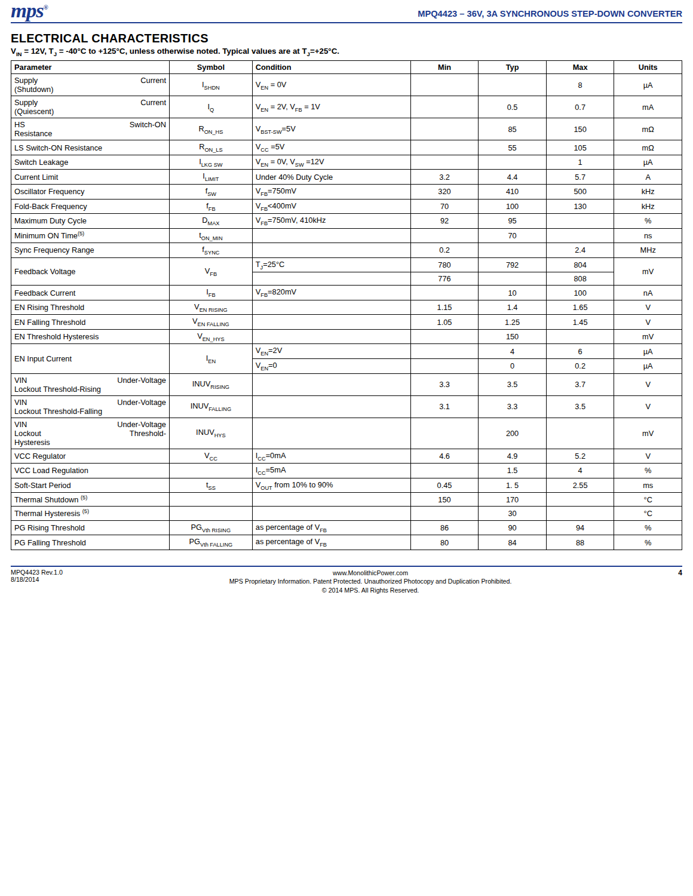mps®
MPQ4423 – 36V, 3A SYNCHRONOUS STEP-DOWN CONVERTER
ELECTRICAL CHARACTERISTICS
VIN = 12V, TJ = -40°C to +125°C, unless otherwise noted. Typical values are at TJ=+25°C.
| Parameter | Symbol | Condition | Min | Typ | Max | Units |
| --- | --- | --- | --- | --- | --- | --- |
| Supply Current (Shutdown) | I SHDN | V EN = 0V | | | 8 | µA |
| Supply Current (Quiescent) | I Q | V EN = 2V, V FB = 1V | | 0.5 | 0.7 | mA |
| HS Switch-ON Resistance | R ON_HS | V BST-SW =5V | | 85 | 150 | mΩ |
| LS Switch-ON Resistance | R ON_LS | V CC =5V | | 55 | 105 | mΩ |
| Switch Leakage | I LKG SW | V EN = 0V, V SW =12V | | | 1 | µA |
| Current Limit | I LIMIT | Under 40% Duty Cycle | 3.2 | 4.4 | 5.7 | A |
| Oscillator Frequency | f SW | V FB =750mV | 320 | 410 | 500 | kHz |
| Fold-Back Frequency | f FB | V FB <400mV | 70 | 100 | 130 | kHz |
| Maximum Duty Cycle | D MAX | V FB =750mV, 410kHz | 92 | 95 | | % |
| Minimum ON Time (5) | t ON_MIN | | | 70 | | ns |
| Sync Frequency Range | f SYNC | | 0.2 | | 2.4 | MHz |
| Feedback Voltage | V FB | T J =25°C | 780 | 792 | 804 | mV |
| | 776 | | 808 |
| Feedback Current | I FB | V FB =820mV | | 10 | 100 | nA |
| EN Rising Threshold | V EN RISING | | 1.15 | 1.4 | 1.65 | V |
| EN Falling Threshold | V EN FALLING | | 1.05 | 1.25 | 1.45 | V |
| EN Threshold Hysteresis | V EN_HYS | | | 150 | | mV |
| EN Input Current | I EN | V EN =2V | | 4 | 6 | µA |
| V EN =0 | | 0 | 0.2 | µA |
| VIN Under-Voltage Lockout Threshold-Rising | INUV RISING | | 3.3 | 3.5 | 3.7 | V |
| VIN Under-Voltage Lockout Threshold-Falling | INUV FALLING | | 3.1 | 3.3 | 3.5 | V |
| VIN Under-Voltage Lockout Threshold- Hysteresis | INUV HYS | | | 200 | | mV |
| VCC Regulator | V CC | I CC =0mA | 4.6 | 4.9 | 5.2 | V |
| VCC Load Regulation | | I CC =5mA | | 1.5 | 4 | % |
| Soft-Start Period | t SS | V OUT from 10% to 90% | 0.45 | 1. 5 | 2.55 | ms |
| Thermal Shutdown (5) | | | 150 | 170 | | °C |
| Thermal Hysteresis (5) | | | | 30 | | °C |
| PG Rising Threshold | PG Vth RISING | as percentage of V FB | 86 | 90 | 94 | % |
| PG Falling Threshold | PG Vth FALLING | as percentage of V FB | 80 | 84 | 88 | % |
MPQ4423 Rev.1.0
8/18/2014
www.MonolithicPower.com
MPS Proprietary Information. Patent Protected. Unauthorized Photocopy and Duplication Prohibited.
© 2014 MPS. All Rights Reserved.
4